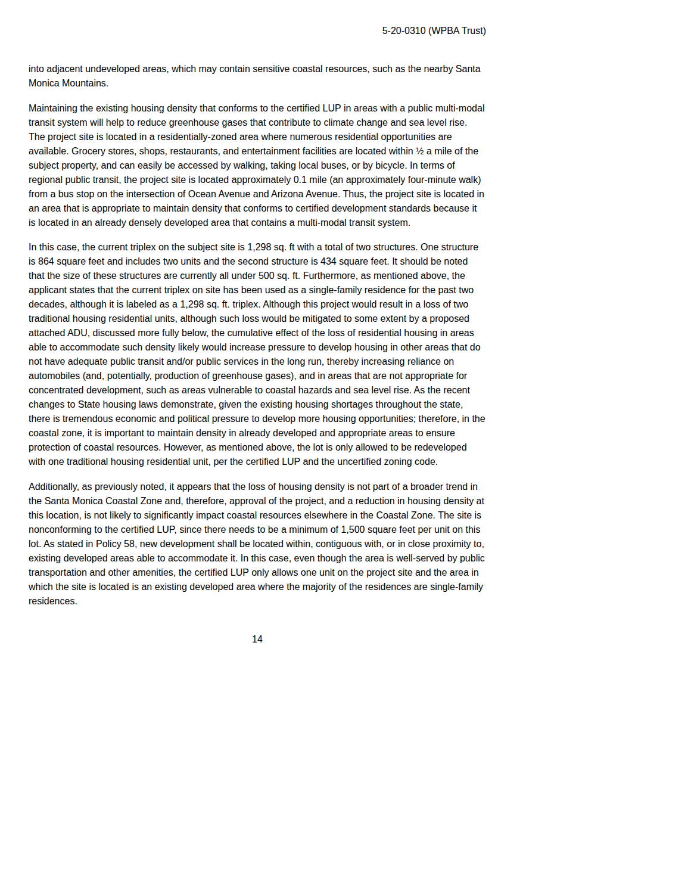5-20-0310 (WPBA Trust)
into adjacent undeveloped areas, which may contain sensitive coastal resources, such as the nearby Santa Monica Mountains.
Maintaining the existing housing density that conforms to the certified LUP in areas with a public multi-modal transit system will help to reduce greenhouse gases that contribute to climate change and sea level rise. The project site is located in a residentially-zoned area where numerous residential opportunities are available. Grocery stores, shops, restaurants, and entertainment facilities are located within ½ a mile of the subject property, and can easily be accessed by walking, taking local buses, or by bicycle. In terms of regional public transit, the project site is located approximately 0.1 mile (an approximately four-minute walk) from a bus stop on the intersection of Ocean Avenue and Arizona Avenue. Thus, the project site is located in an area that is appropriate to maintain density that conforms to certified development standards because it is located in an already densely developed area that contains a multi-modal transit system.
In this case, the current triplex on the subject site is 1,298 sq. ft with a total of two structures. One structure is 864 square feet and includes two units and the second structure is 434 square feet. It should be noted that the size of these structures are currently all under 500 sq. ft. Furthermore, as mentioned above, the applicant states that the current triplex on site has been used as a single-family residence for the past two decades, although it is labeled as a 1,298 sq. ft. triplex. Although this project would result in a loss of two traditional housing residential units, although such loss would be mitigated to some extent by a proposed attached ADU, discussed more fully below, the cumulative effect of the loss of residential housing in areas able to accommodate such density likely would increase pressure to develop housing in other areas that do not have adequate public transit and/or public services in the long run, thereby increasing reliance on automobiles (and, potentially, production of greenhouse gases), and in areas that are not appropriate for concentrated development, such as areas vulnerable to coastal hazards and sea level rise. As the recent changes to State housing laws demonstrate, given the existing housing shortages throughout the state, there is tremendous economic and political pressure to develop more housing opportunities; therefore, in the coastal zone, it is important to maintain density in already developed and appropriate areas to ensure protection of coastal resources. However, as mentioned above, the lot is only allowed to be redeveloped with one traditional housing residential unit, per the certified LUP and the uncertified zoning code.
Additionally, as previously noted, it appears that the loss of housing density is not part of a broader trend in the Santa Monica Coastal Zone and, therefore, approval of the project, and a reduction in housing density at this location, is not likely to significantly impact coastal resources elsewhere in the Coastal Zone. The site is nonconforming to the certified LUP, since there needs to be a minimum of 1,500 square feet per unit on this lot. As stated in Policy 58, new development shall be located within, contiguous with, or in close proximity to, existing developed areas able to accommodate it. In this case, even though the area is well-served by public transportation and other amenities, the certified LUP only allows one unit on the project site and the area in which the site is located is an existing developed area where the majority of the residences are single-family residences.
14